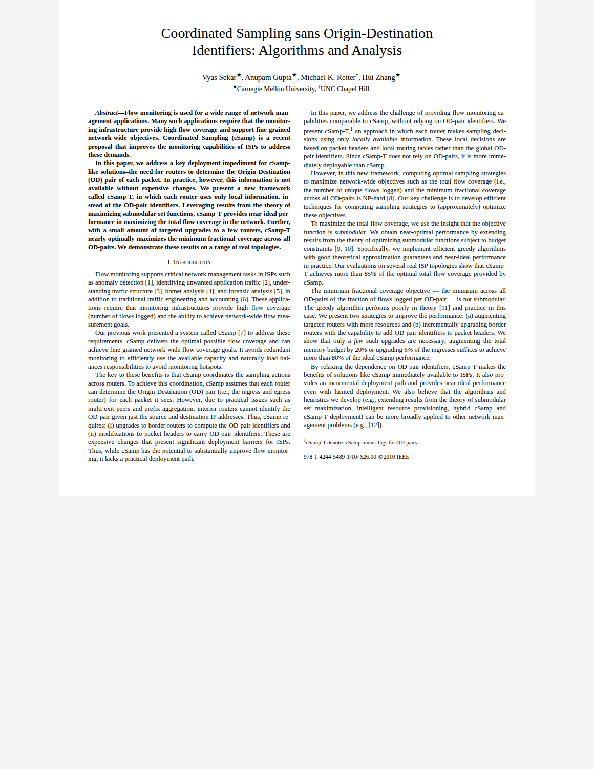Coordinated Sampling sans Origin-Destination
Identifiers: Algorithms and Analysis
Vyas Sekar★, Anupam Gupta★, Michael K. Reiter†, Hui Zhang★
★Carnegie Mellon University, †UNC Chapel Hill
Abstract—Flow monitoring is used for a wide range of network management applications. Many such applications require that the monitoring infrastructure provide high flow coverage and support fine-grained network-wide objectives. Coordinated Sampling (cSamp) is a recent proposal that improves the monitoring capabilities of ISPs to address these demands.
In this paper, we address a key deployment impediment for cSamp-like solutions–the need for routers to determine the Origin-Destination (OD) pair of each packet. In practice, however, this information is not available without expensive changes. We present a new framework called cSamp-T, in which each router uses only local information, instead of the OD-pair identifiers. Leveraging results from the theory of maximizing submodular set functions, cSamp-T provides near-ideal performance in maximizing the total flow coverage in the network. Further, with a small amount of targeted upgrades to a few routers, cSamp-T nearly optimally maximizes the minimum fractional coverage across all OD-pairs. We demonstrate these results on a range of real topologies.
I. Introduction
Flow monitoring supports critical network management tasks in ISPs such as anomaly detection [1], identifying unwanted application traffic [2], understanding traffic structure [3], botnet analysis [4], and forensic analysis [5], in addition to traditional traffic engineering and accounting [6]. These applications require that monitoring infrastructures provide high flow coverage (number of flows logged) and the ability to achieve network-wide flow measurement goals.
Our previous work presented a system called cSamp [7] to address these requirements. cSamp delivers the optimal possible flow coverage and can achieve fine-grained network-wide flow coverage goals. It avoids redundant monitoring to efficiently use the available capacity and naturally load balances responsibilities to avoid monitoring hotspots.
The key to these benefits is that cSamp coordinates the sampling actions across routers. To achieve this coordination, cSamp assumes that each router can determine the Origin-Destination (OD) pair (i.e., the ingress and egress router) for each packet it sees. However, due to practical issues such as multi-exit peers and prefix-aggregation, interior routers cannot identify the OD-pair given just the source and destination IP addresses. Thus, cSamp requires: (i) upgrades to border routers to compute the OD-pair identifiers and (ii) modifications to packet headers to carry OD-pair identifiers. These are expensive changes that present significant deployment barriers for ISPs. Thus, while cSamp has the potential to substantially improve flow monitoring, it lacks a practical deployment path.
In this paper, we address the challenge of providing flow monitoring capabilities comparable to cSamp, without relying on OD-pair identifiers. We present cSamp-T,1 an approach in which each router makes sampling decisions using only locally available information. These local decisions are based on packet headers and local routing tables rather than the global OD-pair identifiers. Since cSamp-T does not rely on OD-pairs, it is more immediately deployable than cSamp.
However, in this new framework, computing optimal sampling strategies to maximize network-wide objectives such as the total flow coverage (i.e., the number of unique flows logged) and the minimum fractional coverage across all OD-pairs is NP-hard [8]. Our key challenge is to develop efficient techniques for computing sampling strategies to (approximately) optimize these objectives.
To maximize the total flow coverage, we use the insight that the objective function is submodular. We obtain near-optimal performance by extending results from the theory of optimizing submodular functions subject to budget constraints [9, 10]. Specifically, we implement efficient greedy algorithms with good theoretical approximation guarantees and near-ideal performance in practice. Our evaluations on several real ISP topologies show that cSamp-T achieves more than 85% of the optimal total flow coverage provided by cSamp.
The minimum fractional coverage objective — the minimum across all OD-pairs of the fraction of flows logged per OD-pair — is not submodular. The greedy algorithm performs poorly in theory [11] and practice in this case. We present two strategies to improve the performance: (a) augmenting targeted routers with more resources and (b) incrementally upgrading border routers with the capability to add OD-pair identifiers to packet headers. We show that only a few such upgrades are necessary; augmenting the total memory budget by 20% or upgrading 6% of the ingresses suffices to achieve more than 80% of the ideal cSamp performance.
By relaxing the dependence on OD-pair identifiers, cSamp-T makes the benefits of solutions like cSamp immediately available to ISPs. It also provides an incremental deployment path and provides near-ideal performance even with limited deployment. We also believe that the algorithms and heuristics we develop (e.g., extending results from the theory of submodular set maximization, intelligent resource provisioning, hybrid cSamp and cSamp-T deployment) can be more broadly applied to other network management problems (e.g., [12]).
1cSamp-T denotes cSamp minus Tags for OD-pairs
978-1-4244-5489-1/10/ $26.00 ©2010 IEEE